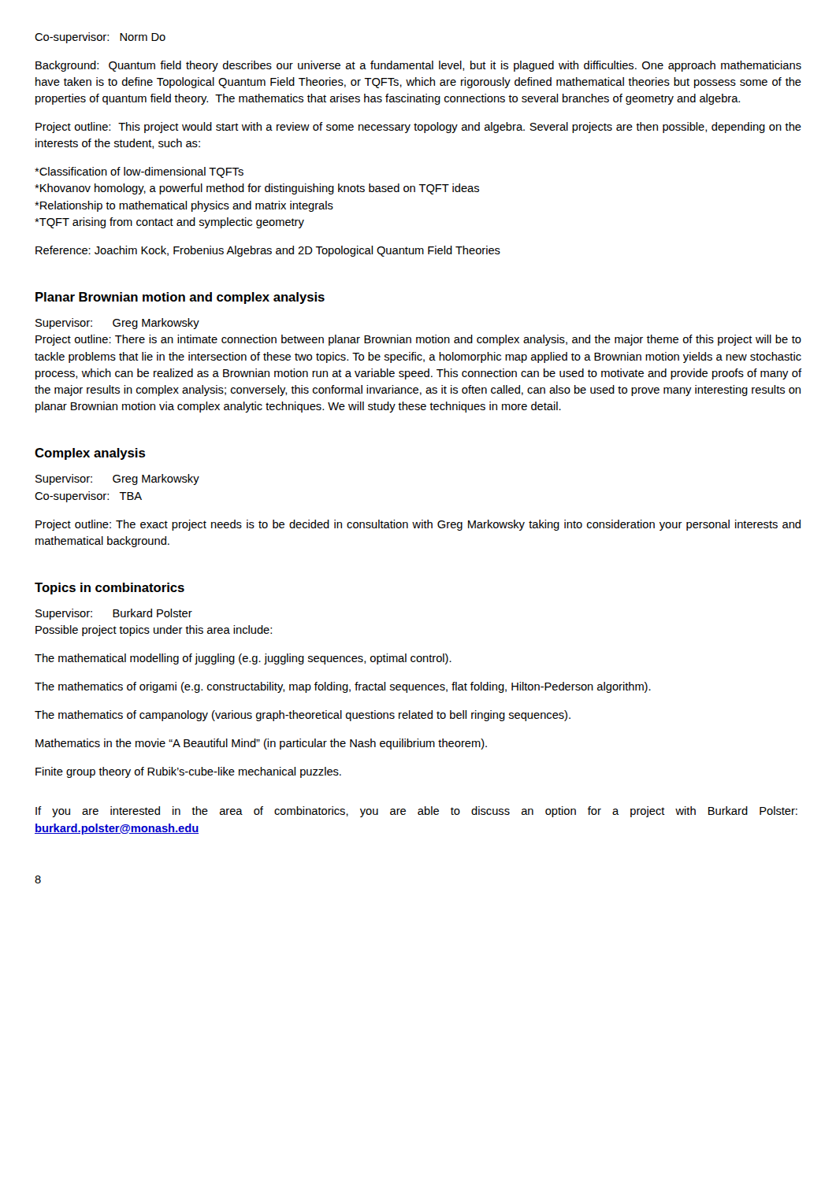Co-supervisor: Norm Do
Background: Quantum field theory describes our universe at a fundamental level, but it is plagued with difficulties. One approach mathematicians have taken is to define Topological Quantum Field Theories, or TQFTs, which are rigorously defined mathematical theories but possess some of the properties of quantum field theory. The mathematics that arises has fascinating connections to several branches of geometry and algebra.
Project outline: This project would start with a review of some necessary topology and algebra. Several projects are then possible, depending on the interests of the student, such as:
*Classification of low-dimensional TQFTs
*Khovanov homology, a powerful method for distinguishing knots based on TQFT ideas
*Relationship to mathematical physics and matrix integrals
*TQFT arising from contact and symplectic geometry
Reference: Joachim Kock, Frobenius Algebras and 2D Topological Quantum Field Theories
Planar Brownian motion and complex analysis
Supervisor: Greg Markowsky
Project outline: There is an intimate connection between planar Brownian motion and complex analysis, and the major theme of this project will be to tackle problems that lie in the intersection of these two topics. To be specific, a holomorphic map applied to a Brownian motion yields a new stochastic process, which can be realized as a Brownian motion run at a variable speed. This connection can be used to motivate and provide proofs of many of the major results in complex analysis; conversely, this conformal invariance, as it is often called, can also be used to prove many interesting results on planar Brownian motion via complex analytic techniques. We will study these techniques in more detail.
Complex analysis
Supervisor: Greg Markowsky
Co-supervisor: TBA
Project outline: The exact project needs is to be decided in consultation with Greg Markowsky taking into consideration your personal interests and mathematical background.
Topics in combinatorics
Supervisor: Burkard Polster
Possible project topics under this area include:
The mathematical modelling of juggling (e.g. juggling sequences, optimal control).
The mathematics of origami (e.g. constructability, map folding, fractal sequences, flat folding, Hilton-Pederson algorithm).
The mathematics of campanology (various graph-theoretical questions related to bell ringing sequences).
Mathematics in the movie “A Beautiful Mind” (in particular the Nash equilibrium theorem).
Finite group theory of Rubik’s-cube-like mechanical puzzles.
If you are interested in the area of combinatorics, you are able to discuss an option for a project with Burkard Polster: burkard.polster@monash.edu
8